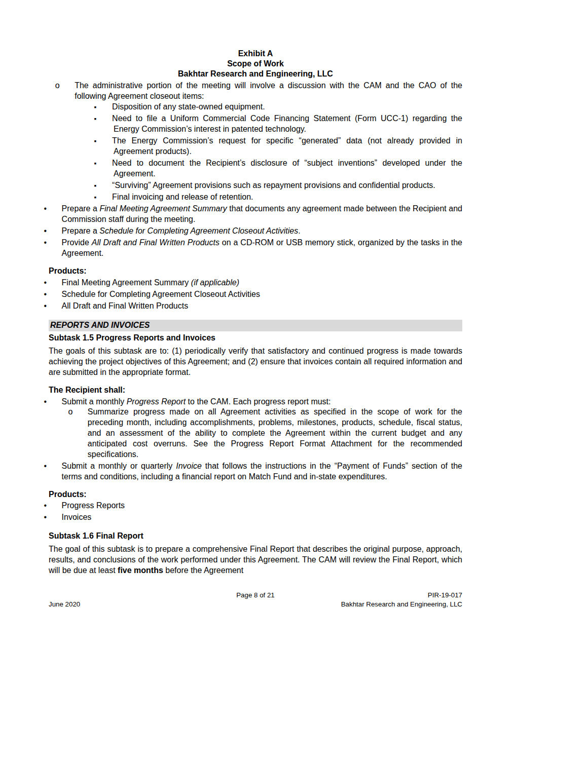Exhibit A
Scope of Work
Bakhtar Research and Engineering, LLC
The administrative portion of the meeting will involve a discussion with the CAM and the CAO of the following Agreement closeout items:
Disposition of any state-owned equipment.
Need to file a Uniform Commercial Code Financing Statement (Form UCC-1) regarding the Energy Commission’s interest in patented technology.
The Energy Commission’s request for specific “generated” data (not already provided in Agreement products).
Need to document the Recipient’s disclosure of “subject inventions” developed under the Agreement.
“Surviving” Agreement provisions such as repayment provisions and confidential products.
Final invoicing and release of retention.
Prepare a Final Meeting Agreement Summary that documents any agreement made between the Recipient and Commission staff during the meeting.
Prepare a Schedule for Completing Agreement Closeout Activities.
Provide All Draft and Final Written Products on a CD-ROM or USB memory stick, organized by the tasks in the Agreement.
Products:
Final Meeting Agreement Summary (if applicable)
Schedule for Completing Agreement Closeout Activities
All Draft and Final Written Products
REPORTS AND INVOICES
Subtask 1.5 Progress Reports and Invoices
The goals of this subtask are to: (1) periodically verify that satisfactory and continued progress is made towards achieving the project objectives of this Agreement; and (2) ensure that invoices contain all required information and are submitted in the appropriate format.
The Recipient shall:
Submit a monthly Progress Report to the CAM. Each progress report must:
Summarize progress made on all Agreement activities as specified in the scope of work for the preceding month, including accomplishments, problems, milestones, products, schedule, fiscal status, and an assessment of the ability to complete the Agreement within the current budget and any anticipated cost overruns. See the Progress Report Format Attachment for the recommended specifications.
Submit a monthly or quarterly Invoice that follows the instructions in the “Payment of Funds” section of the terms and conditions, including a financial report on Match Fund and in-state expenditures.
Products:
Progress Reports
Invoices
Subtask 1.6 Final Report
The goal of this subtask is to prepare a comprehensive Final Report that describes the original purpose, approach, results, and conclusions of the work performed under this Agreement. The CAM will review the Final Report, which will be due at least five months before the Agreement
| | Page 8 of 21 | PIR-19-017 |
| June 2020 | | Bakhtar Research and Engineering, LLC |